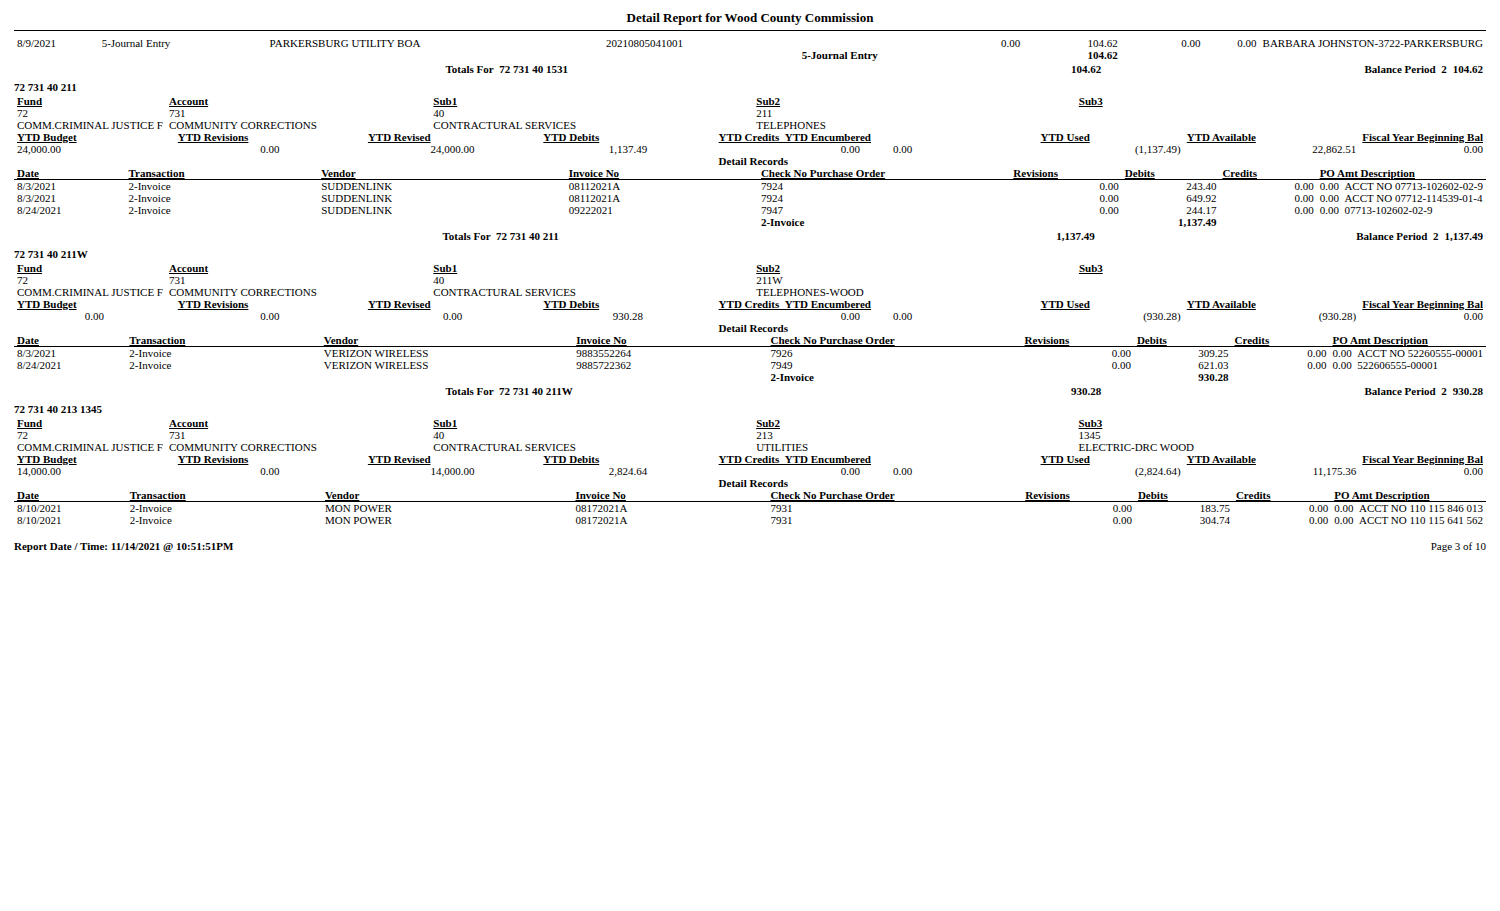Detail Report for Wood County Commission
| 8/9/2021 | 5-Journal Entry | PARKERSBURG UTILITY BOA | 20210805041001 | | 0.00 | 104.62 | 0.00 | 0.00 | BARBARA JOHNSTON-3722-PARKERSBURG |
| | 5-Journal Entry | | 104.62 | |
| | Totals For 72 731 40 1531 | | 104.62 | | Balance Period 2 | 104.62 |
72 731 40 211
| Fund | Account | Sub1 | Sub2 | Sub3 |
| 72 | 731 | 40 | 211 | |
| COMM.CRIMINAL JUSTICE F | COMMUNITY CORRECTIONS | CONTRACTURAL SERVICES | TELEPHONES | |
| YTD Budget | YTD Revisions | YTD Revised | YTD Debits | YTD Credits YTD Encumbered | YTD Used | YTD Available | Fiscal Year Beginning Bal |
| 24,000.00 | 0.00 | 24,000.00 | 1,137.49 | 0.00 0.00 | (1,137.49) | 22,862.51 | 0.00 |
| | Detail Records | |
| Date | Transaction | Vendor | Invoice No | Check No Purchase Order | Revisions | Debits | Credits | PO Amt Description |
| 8/3/2021 | 2-Invoice | SUDDENLINK | 08112021A | 7924 | 0.00 | 243.40 | 0.00 | 0.00 ACCT NO 07713-102602-02-9 |
| 8/3/2021 | 2-Invoice | SUDDENLINK | 08112021A | 7924 | 0.00 | 649.92 | 0.00 | 0.00 ACCT NO 07712-114539-01-4 |
| 8/24/2021 | 2-Invoice | SUDDENLINK | 09222021 | 7947 | 0.00 | 244.17 | 0.00 | 0.00 07713-102602-02-9 |
| | 2-Invoice | | 1,137.49 | |
| | Totals For 72 731 40 211 | | 1,137.49 | | Balance Period 2 | 1,137.49 |
72 731 40 211W
| Fund | Account | Sub1 | Sub2 | Sub3 |
| 72 | 731 | 40 | 211W | |
| COMM.CRIMINAL JUSTICE F | COMMUNITY CORRECTIONS | CONTRACTURAL SERVICES | TELEPHONES-WOOD | |
| YTD Budget | YTD Revisions | YTD Revised | YTD Debits | YTD Credits YTD Encumbered | YTD Used | YTD Available | Fiscal Year Beginning Bal |
| 0.00 | 0.00 | 0.00 | 930.28 | 0.00 0.00 | (930.28) | (930.28) | 0.00 |
| | Detail Records | |
| Date | Transaction | Vendor | Invoice No | Check No Purchase Order | Revisions | Debits | Credits | PO Amt Description |
| 8/3/2021 | 2-Invoice | VERIZON WIRELESS | 9883552264 | 7926 | 0.00 | 309.25 | 0.00 | 0.00 ACCT NO 52260555-00001 |
| 8/24/2021 | 2-Invoice | VERIZON WIRELESS | 9885722362 | 7949 | 0.00 | 621.03 | 0.00 | 0.00 522606555-00001 |
| | 2-Invoice | | 930.28 | |
| | Totals For 72 731 40 211W | | 930.28 | | Balance Period 2 | 930.28 |
72 731 40 213 1345
| Fund | Account | Sub1 | Sub2 | Sub3 |
| 72 | 731 | 40 | 213 | 1345 |
| COMM.CRIMINAL JUSTICE F | COMMUNITY CORRECTIONS | CONTRACTURAL SERVICES | UTILITIES | ELECTRIC-DRC WOOD |
| YTD Budget | YTD Revisions | YTD Revised | YTD Debits | YTD Credits YTD Encumbered | YTD Used | YTD Available | Fiscal Year Beginning Bal |
| 14,000.00 | 0.00 | 14,000.00 | 2,824.64 | 0.00 0.00 | (2,824.64) | 11,175.36 | 0.00 |
| | Detail Records | |
| Date | Transaction | Vendor | Invoice No | Check No Purchase Order | Revisions | Debits | Credits | PO Amt Description |
| 8/10/2021 | 2-Invoice | MON POWER | 08172021A | 7931 | 0.00 | 183.75 | 0.00 | 0.00 ACCT NO 110 115 846 013 |
| 8/10/2021 | 2-Invoice | MON POWER | 08172021A | 7931 | 0.00 | 304.74 | 0.00 | 0.00 ACCT NO 110 115 641 562 |
Report Date / Time: 11/14/2021 @ 10:51:51PM Page 3 of 10